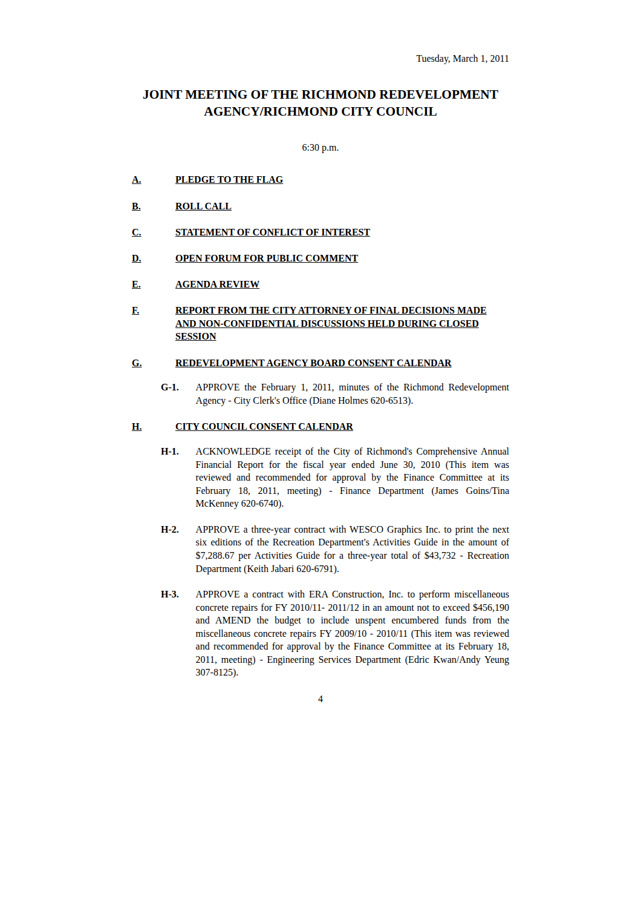Tuesday, March 1, 2011
JOINT MEETING OF THE RICHMOND REDEVELOPMENT
AGENCY/RICHMOND CITY COUNCIL
6:30 p.m.
A.
PLEDGE TO THE FLAG
B.
ROLL CALL
C.
STATEMENT OF CONFLICT OF INTEREST
D.
OPEN FORUM FOR PUBLIC COMMENT
E.
AGENDA REVIEW
F.
REPORT FROM THE CITY ATTORNEY OF FINAL DECISIONS MADE AND NON-CONFIDENTIAL DISCUSSIONS HELD DURING CLOSED SESSION
G.
REDEVELOPMENT AGENCY BOARD CONSENT CALENDAR
G-1.
APPROVE the February 1, 2011, minutes of the Richmond Redevelopment Agency - City Clerk's Office (Diane Holmes 620-6513).
H.
CITY COUNCIL CONSENT CALENDAR
H-1.
ACKNOWLEDGE receipt of the City of Richmond's Comprehensive Annual Financial Report for the fiscal year ended June 30, 2010 (This item was reviewed and recommended for approval by the Finance Committee at its February 18, 2011, meeting) - Finance Department (James Goins/Tina McKenney 620-6740).
H-2.
APPROVE a three-year contract with WESCO Graphics Inc. to print the next six editions of the Recreation Department's Activities Guide in the amount of $7,288.67 per Activities Guide for a three-year total of $43,732 - Recreation Department (Keith Jabari 620-6791).
H-3.
APPROVE a contract with ERA Construction, Inc. to perform miscellaneous concrete repairs for FY 2010/11- 2011/12 in an amount not to exceed $456,190 and AMEND the budget to include unspent encumbered funds from the miscellaneous concrete repairs FY 2009/10 - 2010/11 (This item was reviewed and recommended for approval by the Finance Committee at its February 18, 2011, meeting) - Engineering Services Department (Edric Kwan/Andy Yeung 307-8125).
4